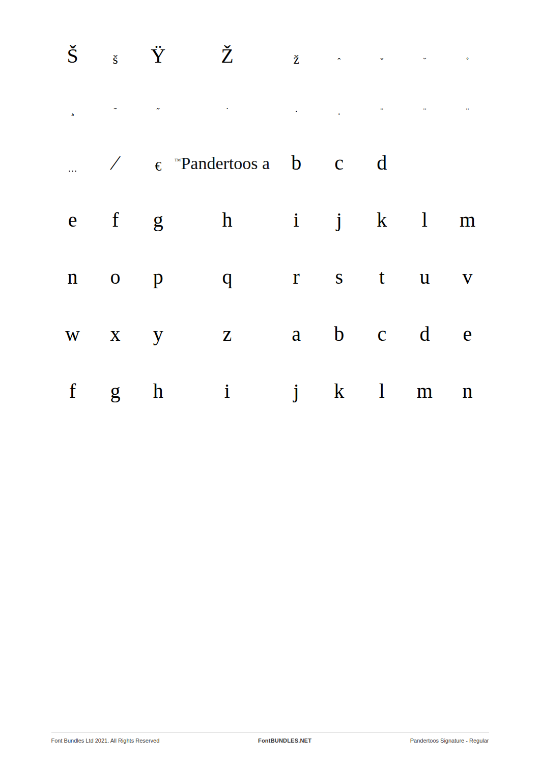Š
š
Ÿ
Ž
ž
ˆ
ˇ
˘
˚
¸
˜
˝
˙
·
.
¨
¨
¨
…
⁄
€
™Pandertoos a
b
c
d
e
f
g
h
i
j
k
l
m
n
o
p
q
r
s
t
u
v
w
x
y
z
a
b
c
d
e
f
g
h
i
j
k
l
m
n
Font Bundles Ltd 2021. All Rights Reserved
FontBUNDLES.NET
Pandertoos Signature - Regular